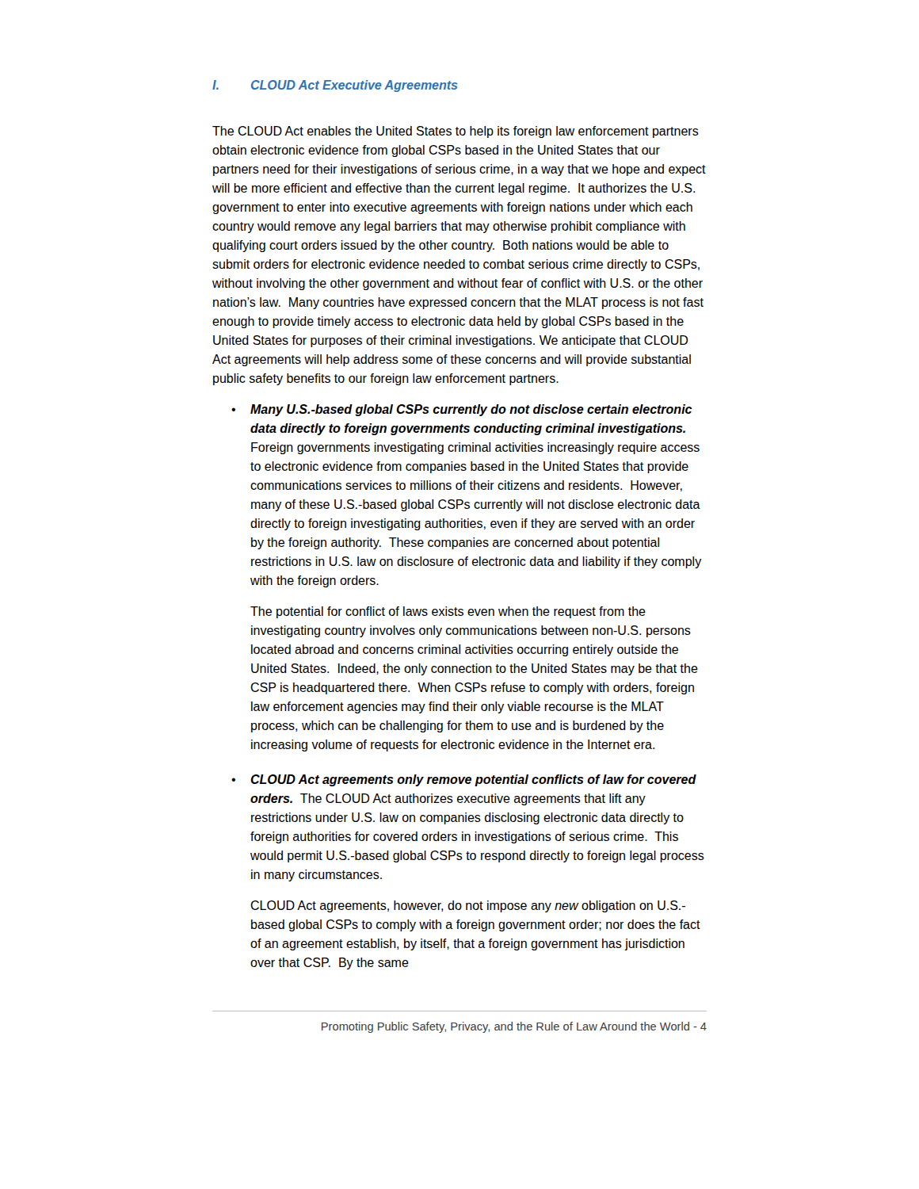I. CLOUD Act Executive Agreements
The CLOUD Act enables the United States to help its foreign law enforcement partners obtain electronic evidence from global CSPs based in the United States that our partners need for their investigations of serious crime, in a way that we hope and expect will be more efficient and effective than the current legal regime. It authorizes the U.S. government to enter into executive agreements with foreign nations under which each country would remove any legal barriers that may otherwise prohibit compliance with qualifying court orders issued by the other country. Both nations would be able to submit orders for electronic evidence needed to combat serious crime directly to CSPs, without involving the other government and without fear of conflict with U.S. or the other nation’s law. Many countries have expressed concern that the MLAT process is not fast enough to provide timely access to electronic data held by global CSPs based in the United States for purposes of their criminal investigations. We anticipate that CLOUD Act agreements will help address some of these concerns and will provide substantial public safety benefits to our foreign law enforcement partners.
Many U.S.-based global CSPs currently do not disclose certain electronic data directly to foreign governments conducting criminal investigations. Foreign governments investigating criminal activities increasingly require access to electronic evidence from companies based in the United States that provide communications services to millions of their citizens and residents. However, many of these U.S.-based global CSPs currently will not disclose electronic data directly to foreign investigating authorities, even if they are served with an order by the foreign authority. These companies are concerned about potential restrictions in U.S. law on disclosure of electronic data and liability if they comply with the foreign orders.
The potential for conflict of laws exists even when the request from the investigating country involves only communications between non-U.S. persons located abroad and concerns criminal activities occurring entirely outside the United States. Indeed, the only connection to the United States may be that the CSP is headquartered there. When CSPs refuse to comply with orders, foreign law enforcement agencies may find their only viable recourse is the MLAT process, which can be challenging for them to use and is burdened by the increasing volume of requests for electronic evidence in the Internet era.
CLOUD Act agreements only remove potential conflicts of law for covered orders. The CLOUD Act authorizes executive agreements that lift any restrictions under U.S. law on companies disclosing electronic data directly to foreign authorities for covered orders in investigations of serious crime. This would permit U.S.-based global CSPs to respond directly to foreign legal process in many circumstances.
CLOUD Act agreements, however, do not impose any new obligation on U.S.-based global CSPs to comply with a foreign government order; nor does the fact of an agreement establish, by itself, that a foreign government has jurisdiction over that CSP. By the same
Promoting Public Safety, Privacy, and the Rule of Law Around the World - 4